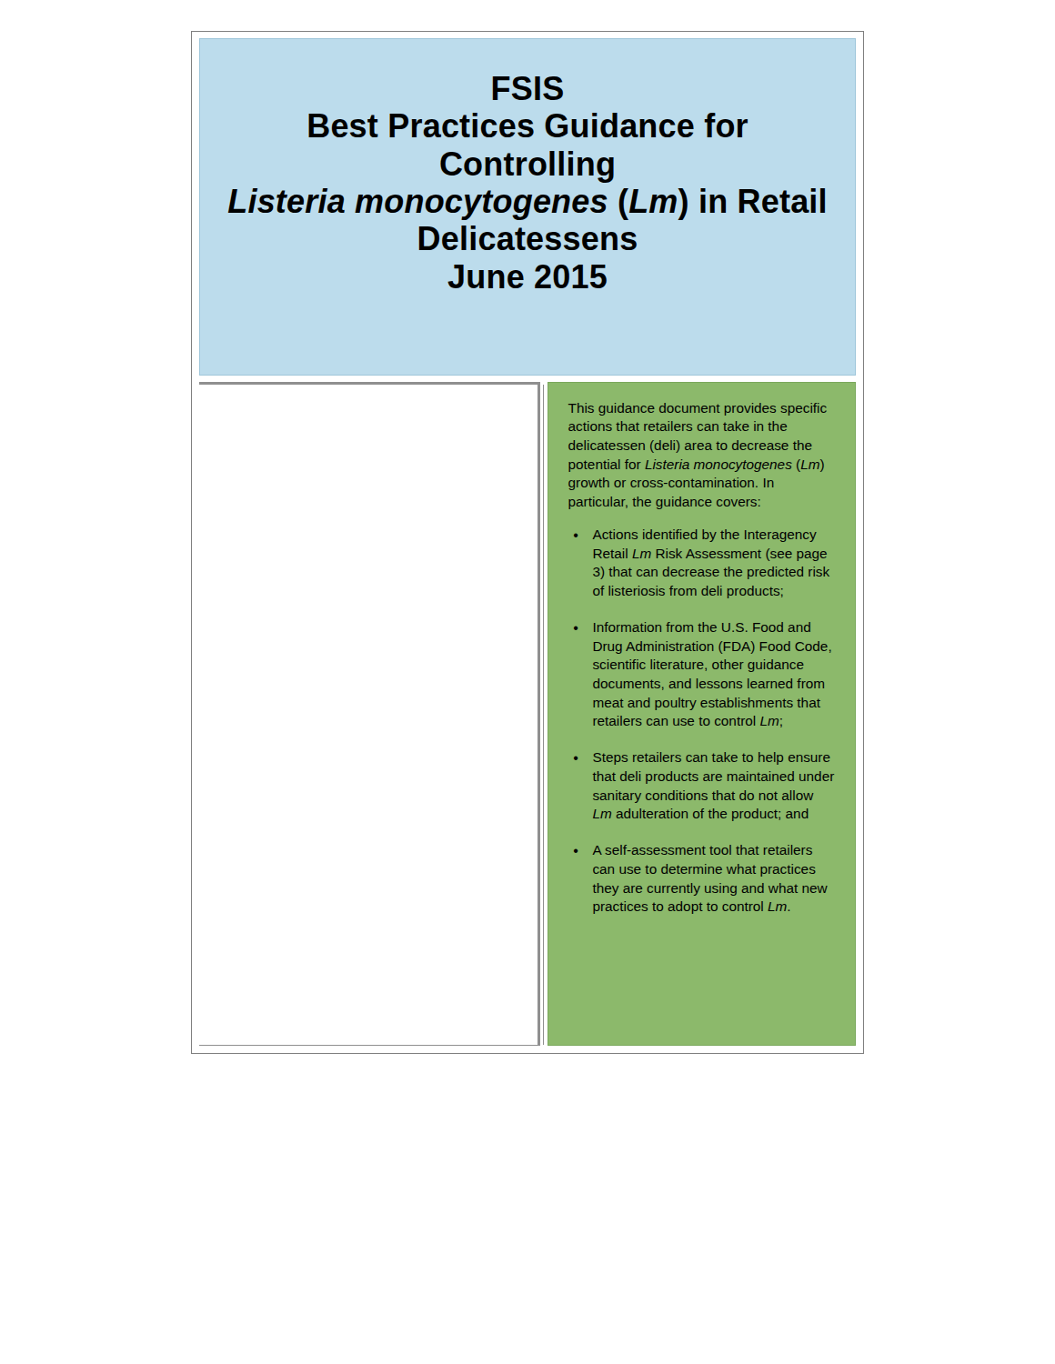FSIS
Best Practices Guidance for Controlling
Listeria monocytogenes (Lm) in Retail Delicatessens
June 2015
This guidance document provides specific actions that retailers can take in the delicatessen (deli) area to decrease the potential for Listeria monocytogenes (Lm) growth or cross-contamination. In particular, the guidance covers:
Actions identified by the Interagency Retail Lm Risk Assessment (see page 3) that can decrease the predicted risk of listeriosis from deli products;
Information from the U.S. Food and Drug Administration (FDA) Food Code, scientific literature, other guidance documents, and lessons learned from meat and poultry establishments that retailers can use to control Lm;
Steps retailers can take to help ensure that deli products are maintained under sanitary conditions that do not allow Lm adulteration of the product; and
A self-assessment tool that retailers can use to determine what practices they are currently using and what new practices to adopt to control Lm.